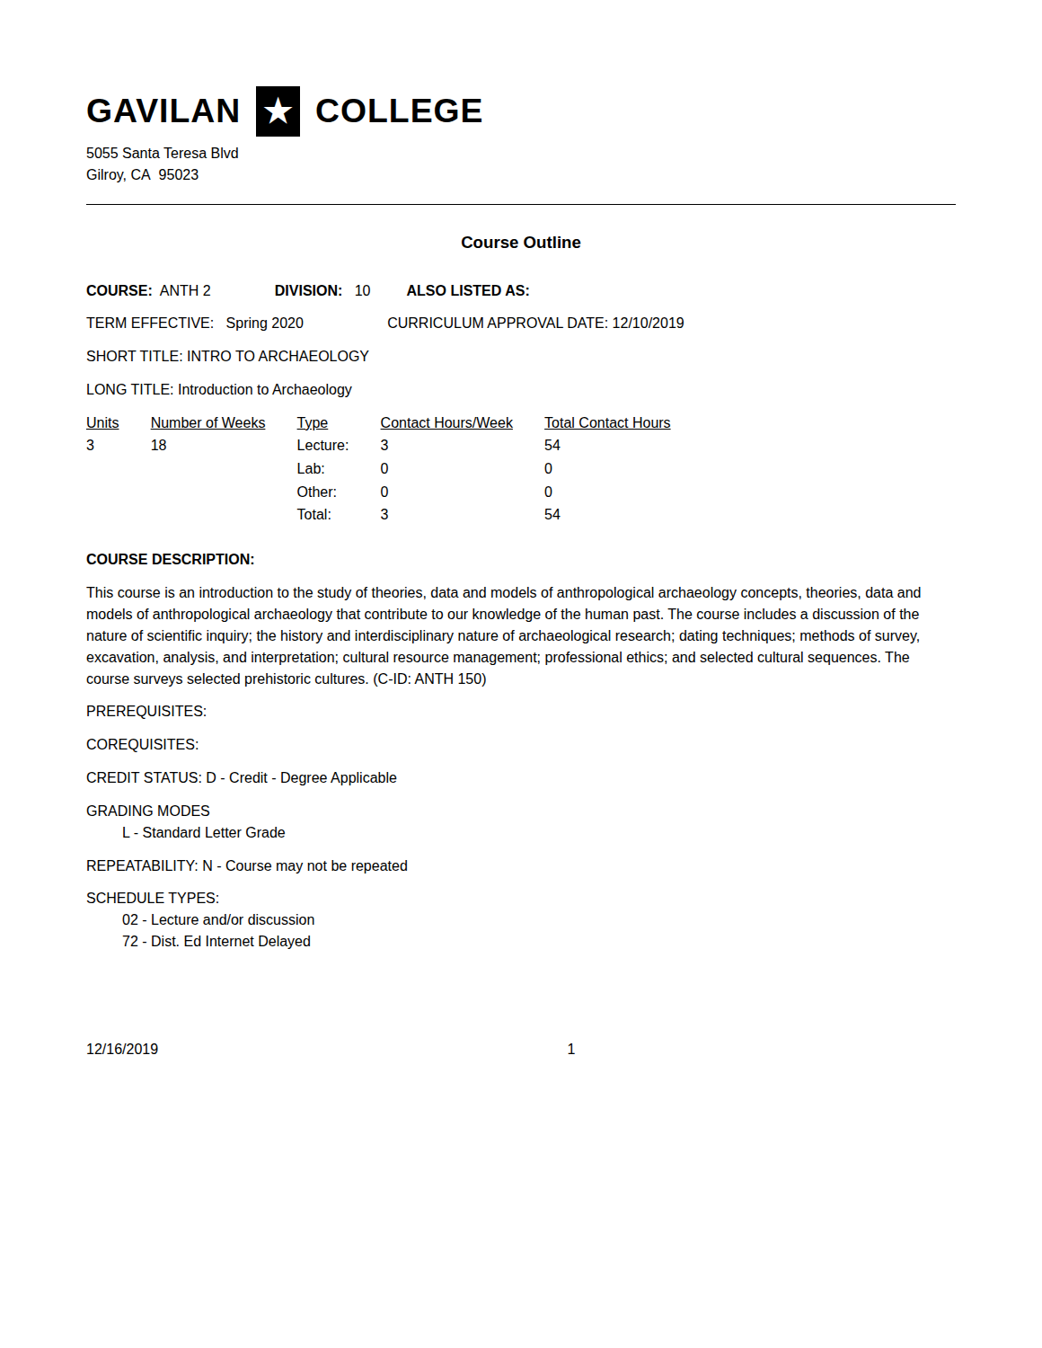GAVILAN ★ COLLEGE
5055 Santa Teresa Blvd
Gilroy, CA 95023
Course Outline
COURSE: ANTH 2 DIVISION: 10 ALSO LISTED AS:
TERM EFFECTIVE: Spring 2020 CURRICULUM APPROVAL DATE: 12/10/2019
SHORT TITLE: INTRO TO ARCHAEOLOGY
LONG TITLE: Introduction to Archaeology
| Units | Number of Weeks | Type | Contact Hours/Week | Total Contact Hours |
| --- | --- | --- | --- | --- |
| 3 | 18 | Lecture: | 3 | 54 |
| | | Lab: | 0 | 0 |
| | | Other: | 0 | 0 |
| | | Total: | 3 | 54 |
COURSE DESCRIPTION:
This course is an introduction to the study of theories, data and models of anthropological archaeology concepts, theories, data and models of anthropological archaeology that contribute to our knowledge of the human past. The course includes a discussion of the nature of scientific inquiry; the history and interdisciplinary nature of archaeological research; dating techniques; methods of survey, excavation, analysis, and interpretation; cultural resource management; professional ethics; and selected cultural sequences. The course surveys selected prehistoric cultures. (C-ID: ANTH 150)
PREREQUISITES:
COREQUISITES:
CREDIT STATUS: D - Credit - Degree Applicable
GRADING MODES
L - Standard Letter Grade
REPEATABILITY: N - Course may not be repeated
SCHEDULE TYPES:
02 - Lecture and/or discussion
72 - Dist. Ed Internet Delayed
12/16/2019 1